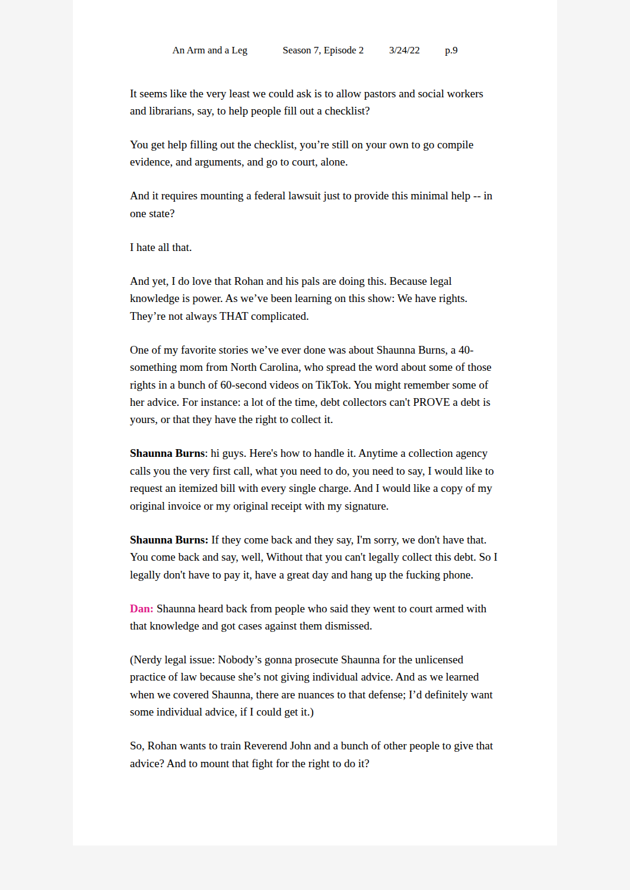An Arm and a Leg Season 7, Episode 2 3/24/22 p.9
It seems like the very least we could ask is to allow pastors and social workers and librarians, say, to help people fill out a checklist?
You get help filling out the checklist, you’re still on your own to go compile evidence, and arguments, and go to court, alone.
And it requires mounting a federal lawsuit just to provide this minimal help -- in one state?
I hate all that.
And yet, I do love that Rohan and his pals are doing this. Because legal knowledge is power. As we’ve been learning on this show: We have rights. They’re not always THAT complicated.
One of my favorite stories we’ve ever done was about Shaunna Burns, a 40-something mom from North Carolina, who spread the word about some of those rights in a bunch of 60-second videos on TikTok. You might remember some of her advice. For instance: a lot of the time, debt collectors can't PROVE a debt is yours, or that they have the right to collect it.
Shaunna Burns: hi guys. Here's how to handle it. Anytime a collection agency calls you the very first call, what you need to do, you need to say, I would like to request an itemized bill with every single charge. And I would like a copy of my original invoice or my original receipt with my signature.
Shaunna Burns: If they come back and they say, I'm sorry, we don't have that. You come back and say, well, Without that you can't legally collect this debt. So I legally don't have to pay it, have a great day and hang up the fucking phone.
Dan: Shaunna heard back from people who said they went to court armed with that knowledge and got cases against them dismissed.
(Nerdy legal issue: Nobody’s gonna prosecute Shaunna for the unlicensed practice of law because she’s not giving individual advice. And as we learned when we covered Shaunna, there are nuances to that defense; I’d definitely want some individual advice, if I could get it.)
So, Rohan wants to train Reverend John and a bunch of other people to give that advice? And to mount that fight for the right to do it?